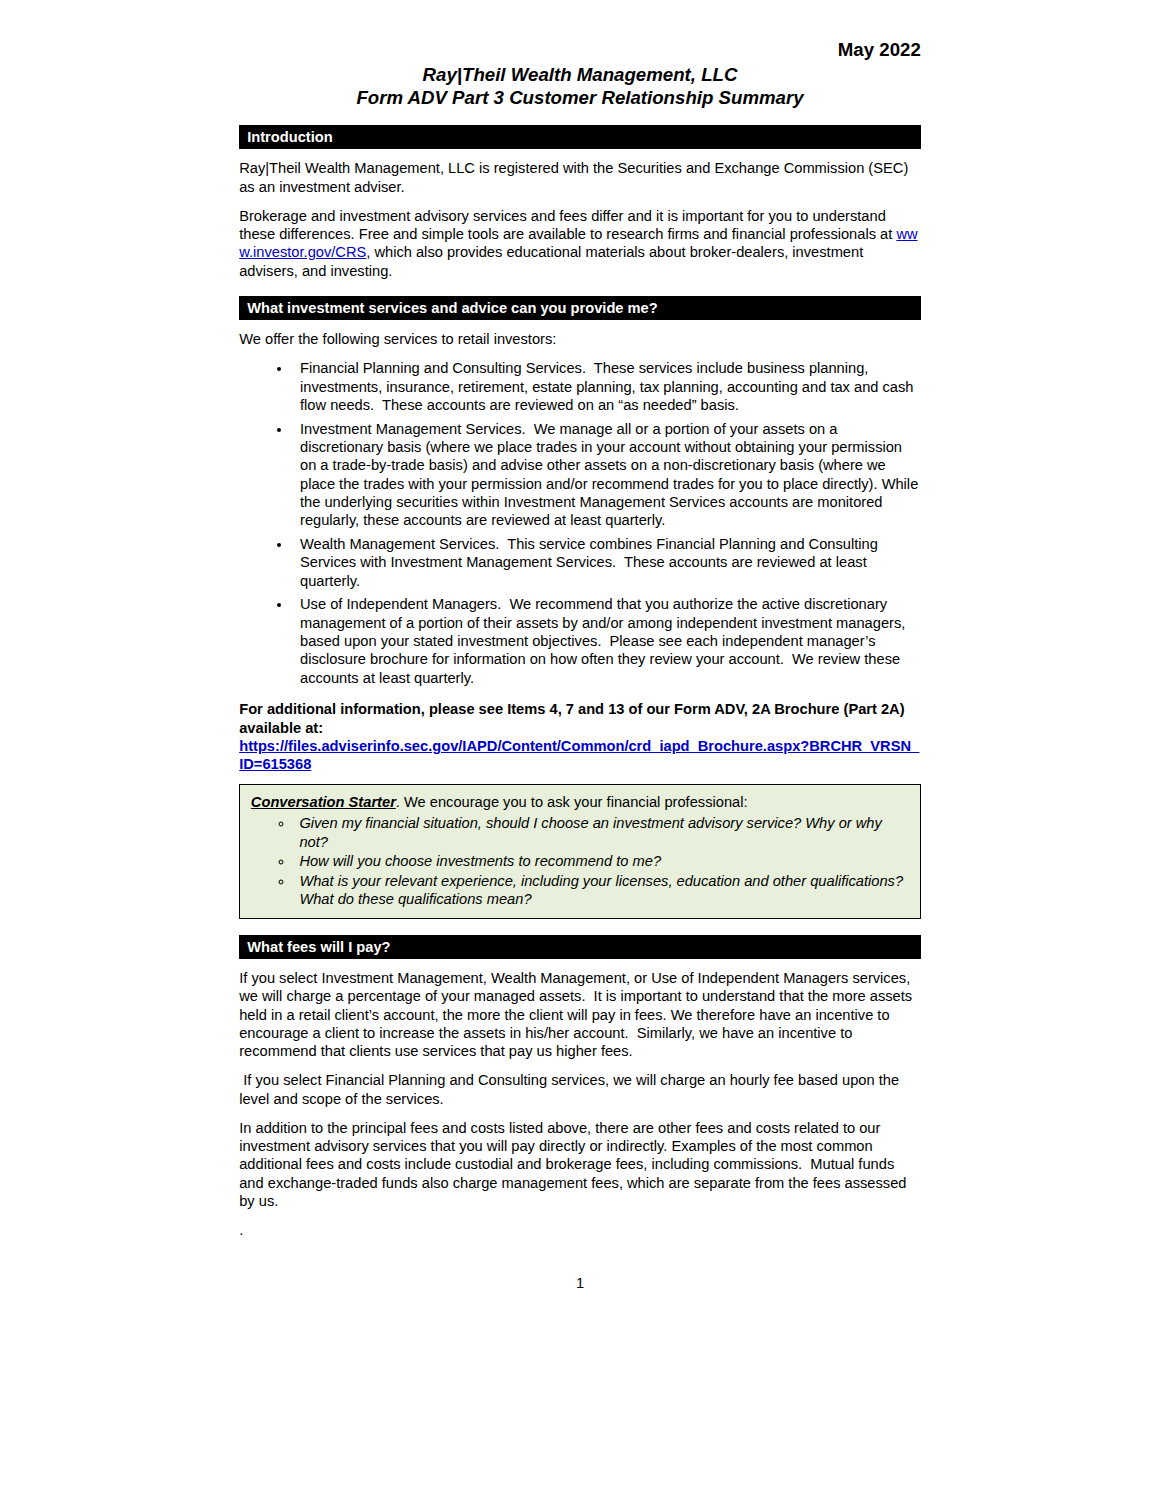May 2022
Ray|Theil Wealth Management, LLC Form ADV Part 3 Customer Relationship Summary
Introduction
Ray|Theil Wealth Management, LLC is registered with the Securities and Exchange Commission (SEC) as an investment adviser.
Brokerage and investment advisory services and fees differ and it is important for you to understand these differences. Free and simple tools are available to research firms and financial professionals at www.investor.gov/CRS, which also provides educational materials about broker-dealers, investment advisers, and investing.
What investment services and advice can you provide me?
We offer the following services to retail investors:
Financial Planning and Consulting Services. These services include business planning, investments, insurance, retirement, estate planning, tax planning, accounting and tax and cash flow needs. These accounts are reviewed on an “as needed” basis.
Investment Management Services. We manage all or a portion of your assets on a discretionary basis (where we place trades in your account without obtaining your permission on a trade-by-trade basis) and advise other assets on a non-discretionary basis (where we place the trades with your permission and/or recommend trades for you to place directly). While the underlying securities within Investment Management Services accounts are monitored regularly, these accounts are reviewed at least quarterly.
Wealth Management Services. This service combines Financial Planning and Consulting Services with Investment Management Services. These accounts are reviewed at least quarterly.
Use of Independent Managers. We recommend that you authorize the active discretionary management of a portion of their assets by and/or among independent investment managers, based upon your stated investment objectives. Please see each independent manager’s disclosure brochure for information on how often they review your account. We review these accounts at least quarterly.
For additional information, please see Items 4, 7 and 13 of our Form ADV, 2A Brochure (Part 2A) available at:
https://files.adviserinfo.sec.gov/IAPD/Content/Common/crd_iapd_Brochure.aspx?BRCHR_VRSN_ID=615368
Conversation Starter. We encourage you to ask your financial professional:
Given my financial situation, should I choose an investment advisory service? Why or why not?
How will you choose investments to recommend to me?
What is your relevant experience, including your licenses, education and other qualifications? What do these qualifications mean?
What fees will I pay?
If you select Investment Management, Wealth Management, or Use of Independent Managers services, we will charge a percentage of your managed assets. It is important to understand that the more assets held in a retail client’s account, the more the client will pay in fees. We therefore have an incentive to encourage a client to increase the assets in his/her account. Similarly, we have an incentive to recommend that clients use services that pay us higher fees.
If you select Financial Planning and Consulting services, we will charge an hourly fee based upon the level and scope of the services.
In addition to the principal fees and costs listed above, there are other fees and costs related to our investment advisory services that you will pay directly or indirectly. Examples of the most common additional fees and costs include custodial and brokerage fees, including commissions. Mutual funds and exchange-traded funds also charge management fees, which are separate from the fees assessed by us.
.
1